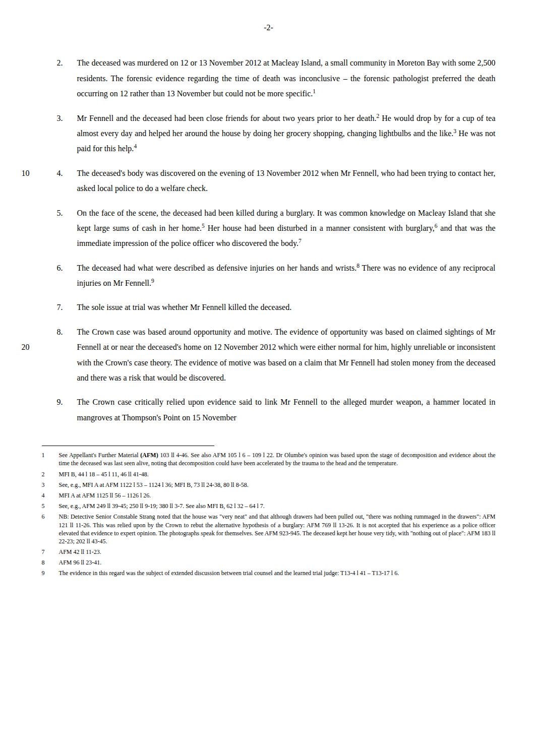-2-
The deceased was murdered on 12 or 13 November 2012 at Macleay Island, a small community in Moreton Bay with some 2,500 residents. The forensic evidence regarding the time of death was inconclusive – the forensic pathologist preferred the death occurring on 12 rather than 13 November but could not be more specific.1
Mr Fennell and the deceased had been close friends for about two years prior to her death.2 He would drop by for a cup of tea almost every day and helped her around the house by doing her grocery shopping, changing lightbulbs and the like.3 He was not paid for this help.4
10 The deceased's body was discovered on the evening of 13 November 2012 when Mr Fennell, who had been trying to contact her, asked local police to do a welfare check.
On the face of the scene, the deceased had been killed during a burglary. It was common knowledge on Macleay Island that she kept large sums of cash in her home.5 Her house had been disturbed in a manner consistent with burglary,6 and that was the immediate impression of the police officer who discovered the body.7
The deceased had what were described as defensive injuries on her hands and wrists.8 There was no evidence of any reciprocal injuries on Mr Fennell.9
The sole issue at trial was whether Mr Fennell killed the deceased.
The Crown case was based around opportunity and motive. The evidence of opportunity was based on claimed sightings of Mr Fennell at or near the deceased's home on 12 20 November 2012 which were either normal for him, highly unreliable or inconsistent with the Crown's case theory. The evidence of motive was based on a claim that Mr Fennell had stolen money from the deceased and there was a risk that would be discovered.
The Crown case critically relied upon evidence said to link Mr Fennell to the alleged murder weapon, a hammer located in mangroves at Thompson's Point on 15 November
See Appellant's Further Material (AFM) 103 ll 4-46. See also AFM 105 l 6 – 109 l 22. Dr Olumbe's opinion was based upon the stage of decomposition and evidence about the time the deceased was last seen alive, noting that decomposition could have been accelerated by the trauma to the head and the temperature.
MFI B, 44 l 18 – 45 l 11, 46 ll 41-48.
See, e.g., MFI A at AFM 1122 l 53 – 1124 l 36; MFI B, 73 ll 24-38, 80 ll 8-58.
MFI A at AFM 1125 ll 56 – 1126 l 26.
See, e.g., AFM 249 ll 39-45; 250 ll 9-19; 380 ll 3-7. See also MFI B, 62 l 32 – 64 l 7.
NB: Detective Senior Constable Strang noted that the house was "very neat" and that although drawers had been pulled out, "there was nothing rummaged in the drawers": AFM 121 ll 11-26. This was relied upon by the Crown to rebut the alternative hypothesis of a burglary: AFM 769 ll 13-26. It is not accepted that his experience as a police officer elevated that evidence to expert opinion. The photographs speak for themselves. See AFM 923-945. The deceased kept her house very tidy, with "nothing out of place": AFM 183 ll 22-23; 202 ll 43-45.
AFM 42 ll 11-23.
AFM 96 ll 23-41.
The evidence in this regard was the subject of extended discussion between trial counsel and the learned trial judge: T13-4 l 41 – T13-17 l 6.